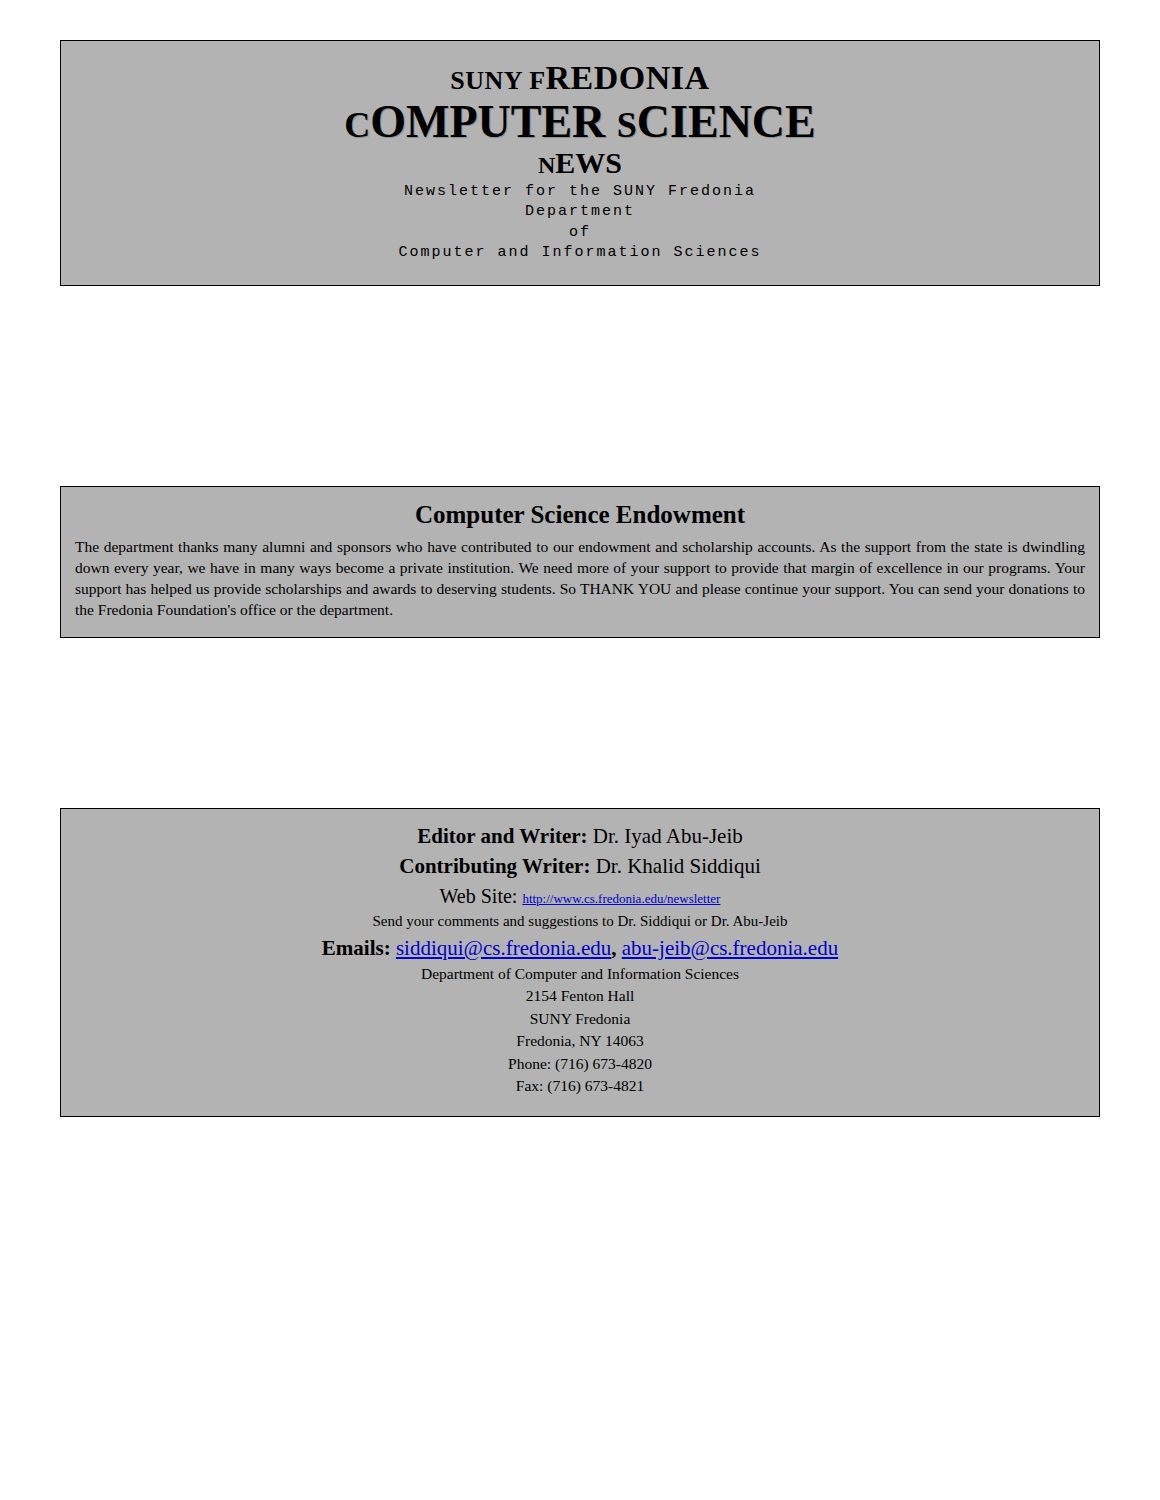SUNY FREDONIA
COMPUTER SCIENCE
NEWS
Newsletter for the SUNY Fredonia
Department
of
Computer and Information Sciences
Computer Science Endowment
The department thanks many alumni and sponsors who have contributed to our endowment and scholarship accounts. As the support from the state is dwindling down every year, we have in many ways become a private institution. We need more of your support to provide that margin of excellence in our programs. Your support has helped us provide scholarships and awards to deserving students. So THANK YOU and please continue your support. You can send your donations to the Fredonia Foundation's office or the department.
Editor and Writer: Dr. Iyad Abu-Jeib
Contributing Writer: Dr. Khalid Siddiqui
Web Site: http://www.cs.fredonia.edu/newsletter
Send your comments and suggestions to Dr. Siddiqui or Dr. Abu-Jeib
Emails: siddiqui@cs.fredonia.edu, abu-jeib@cs.fredonia.edu
Department of Computer and Information Sciences
2154 Fenton Hall
SUNY Fredonia
Fredonia, NY 14063
Phone: (716) 673-4820
Fax: (716) 673-4821